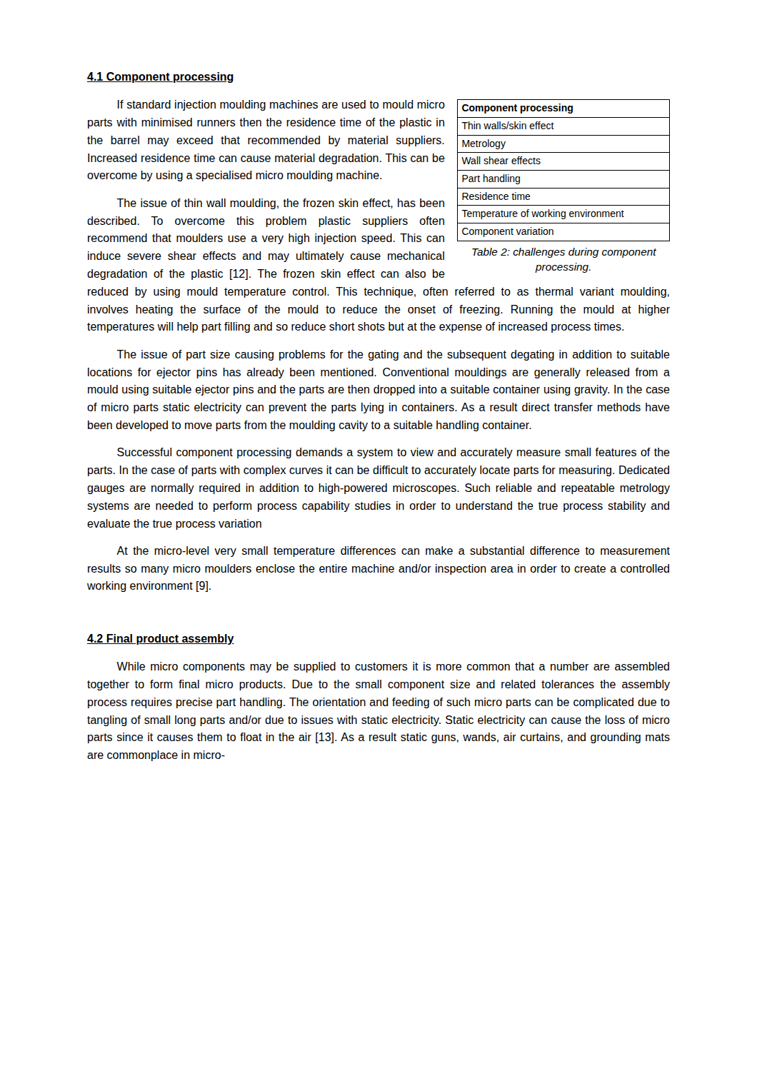4.1 Component processing
| Component processing |
| --- |
| Thin walls/skin effect |
| Metrology |
| Wall shear effects |
| Part handling |
| Residence time |
| Temperature of working environment |
| Component variation |
Table 2: challenges during component processing.
If standard injection moulding machines are used to mould micro parts with minimised runners then the residence time of the plastic in the barrel may exceed that recommended by material suppliers. Increased residence time can cause material degradation. This can be overcome by using a specialised micro moulding machine.
The issue of thin wall moulding, the frozen skin effect, has been described. To overcome this problem plastic suppliers often recommend that moulders use a very high injection speed. This can induce severe shear effects and may ultimately cause mechanical degradation of the plastic [12]. The frozen skin effect can also be reduced by using mould temperature control. This technique, often referred to as thermal variant moulding, involves heating the surface of the mould to reduce the onset of freezing. Running the mould at higher temperatures will help part filling and so reduce short shots but at the expense of increased process times.
The issue of part size causing problems for the gating and the subsequent degating in addition to suitable locations for ejector pins has already been mentioned. Conventional mouldings are generally released from a mould using suitable ejector pins and the parts are then dropped into a suitable container using gravity. In the case of micro parts static electricity can prevent the parts lying in containers. As a result direct transfer methods have been developed to move parts from the moulding cavity to a suitable handling container.
Successful component processing demands a system to view and accurately measure small features of the parts. In the case of parts with complex curves it can be difficult to accurately locate parts for measuring. Dedicated gauges are normally required in addition to high-powered microscopes. Such reliable and repeatable metrology systems are needed to perform process capability studies in order to understand the true process stability and evaluate the true process variation
At the micro-level very small temperature differences can make a substantial difference to measurement results so many micro moulders enclose the entire machine and/or inspection area in order to create a controlled working environment [9].
4.2 Final product assembly
While micro components may be supplied to customers it is more common that a number are assembled together to form final micro products. Due to the small component size and related tolerances the assembly process requires precise part handling. The orientation and feeding of such micro parts can be complicated due to tangling of small long parts and/or due to issues with static electricity. Static electricity can cause the loss of micro parts since it causes them to float in the air [13]. As a result static guns, wands, air curtains, and grounding mats are commonplace in micro-